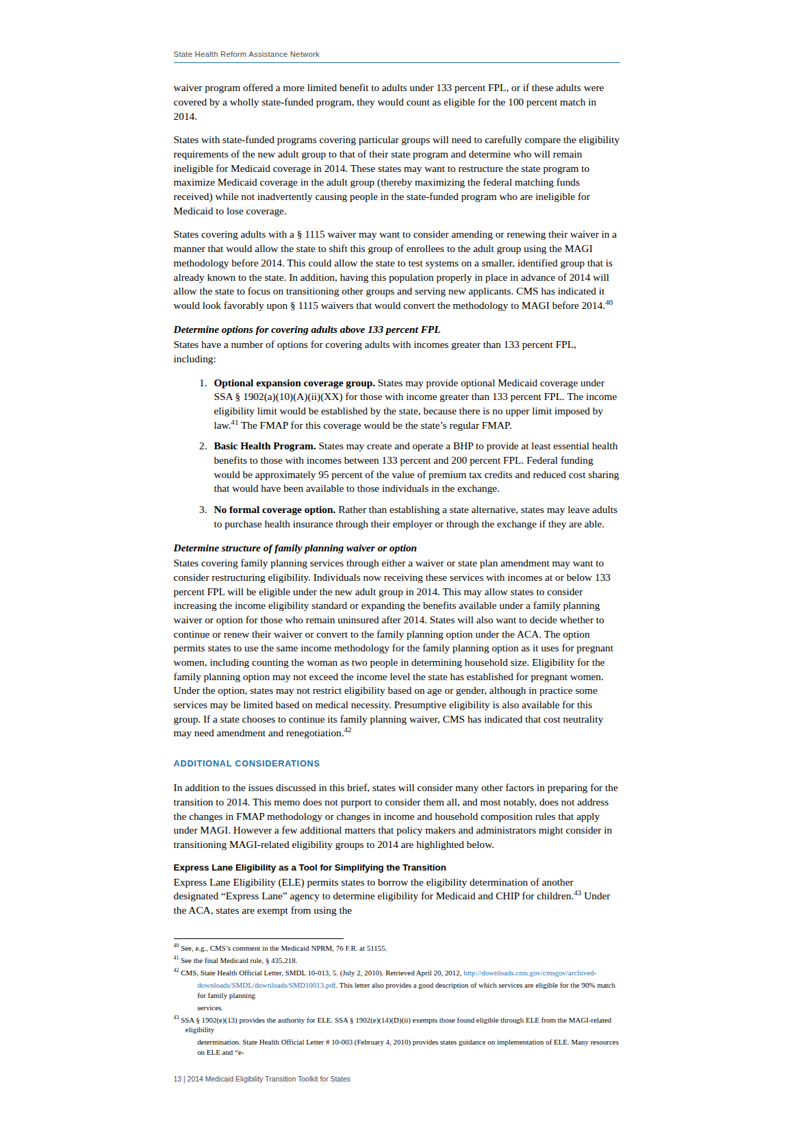State Health Reform Assistance Network
waiver program offered a more limited benefit to adults under 133 percent FPL, or if these adults were covered by a wholly state-funded program, they would count as eligible for the 100 percent match in 2014.
States with state-funded programs covering particular groups will need to carefully compare the eligibility requirements of the new adult group to that of their state program and determine who will remain ineligible for Medicaid coverage in 2014. These states may want to restructure the state program to maximize Medicaid coverage in the adult group (thereby maximizing the federal matching funds received) while not inadvertently causing people in the state-funded program who are ineligible for Medicaid to lose coverage.
States covering adults with a § 1115 waiver may want to consider amending or renewing their waiver in a manner that would allow the state to shift this group of enrollees to the adult group using the MAGI methodology before 2014. This could allow the state to test systems on a smaller, identified group that is already known to the state. In addition, having this population properly in place in advance of 2014 will allow the state to focus on transitioning other groups and serving new applicants. CMS has indicated it would look favorably upon § 1115 waivers that would convert the methodology to MAGI before 2014.40
Determine options for covering adults above 133 percent FPL
States have a number of options for covering adults with incomes greater than 133 percent FPL, including:
Optional expansion coverage group. States may provide optional Medicaid coverage under SSA § 1902(a)(10)(A)(ii)(XX) for those with income greater than 133 percent FPL. The income eligibility limit would be established by the state, because there is no upper limit imposed by law.41 The FMAP for this coverage would be the state’s regular FMAP.
Basic Health Program. States may create and operate a BHP to provide at least essential health benefits to those with incomes between 133 percent and 200 percent FPL. Federal funding would be approximately 95 percent of the value of premium tax credits and reduced cost sharing that would have been available to those individuals in the exchange.
No formal coverage option. Rather than establishing a state alternative, states may leave adults to purchase health insurance through their employer or through the exchange if they are able.
Determine structure of family planning waiver or option
States covering family planning services through either a waiver or state plan amendment may want to consider restructuring eligibility. Individuals now receiving these services with incomes at or below 133 percent FPL will be eligible under the new adult group in 2014. This may allow states to consider increasing the income eligibility standard or expanding the benefits available under a family planning waiver or option for those who remain uninsured after 2014. States will also want to decide whether to continue or renew their waiver or convert to the family planning option under the ACA. The option permits states to use the same income methodology for the family planning option as it uses for pregnant women, including counting the woman as two people in determining household size. Eligibility for the family planning option may not exceed the income level the state has established for pregnant women. Under the option, states may not restrict eligibility based on age or gender, although in practice some services may be limited based on medical necessity. Presumptive eligibility is also available for this group. If a state chooses to continue its family planning waiver, CMS has indicated that cost neutrality may need amendment and renegotiation.42
ADDITIONAL CONSIDERATIONS
In addition to the issues discussed in this brief, states will consider many other factors in preparing for the transition to 2014. This memo does not purport to consider them all, and most notably, does not address the changes in FMAP methodology or changes in income and household composition rules that apply under MAGI. However a few additional matters that policy makers and administrators might consider in transitioning MAGI-related eligibility groups to 2014 are highlighted below.
Express Lane Eligibility as a Tool for Simplifying the Transition
Express Lane Eligibility (ELE) permits states to borrow the eligibility determination of another designated “Express Lane” agency to determine eligibility for Medicaid and CHIP for children.43 Under the ACA, states are exempt from using the
40 See, e.g., CMS’s comment in the Medicaid NPRM, 76 F.R. at 51155.
41 See the final Medicaid rule, § 435.218.
42 CMS, State Health Official Letter, SMDL 10-013, 5. (July 2, 2010). Retrieved April 20, 2012, http://downloads.cms.gov/cmsgov/archived-
downloads/SMDL/downloads/SMD10013.pdf. This letter also provides a good description of which services are eligible for the 90% match for family planning
services.
43 SSA § 1902(e)(13) provides the authority for ELE. SSA § 1902(e)(14)(D)(ii) exempts those found eligible through ELE from the MAGI-related eligibility
determination. State Health Official Letter # 10-003 (February 4, 2010) provides states guidance on implementation of ELE. Many resources on ELE and “e-
13 | 2014 Medicaid Eligibility Transition Toolkit for States